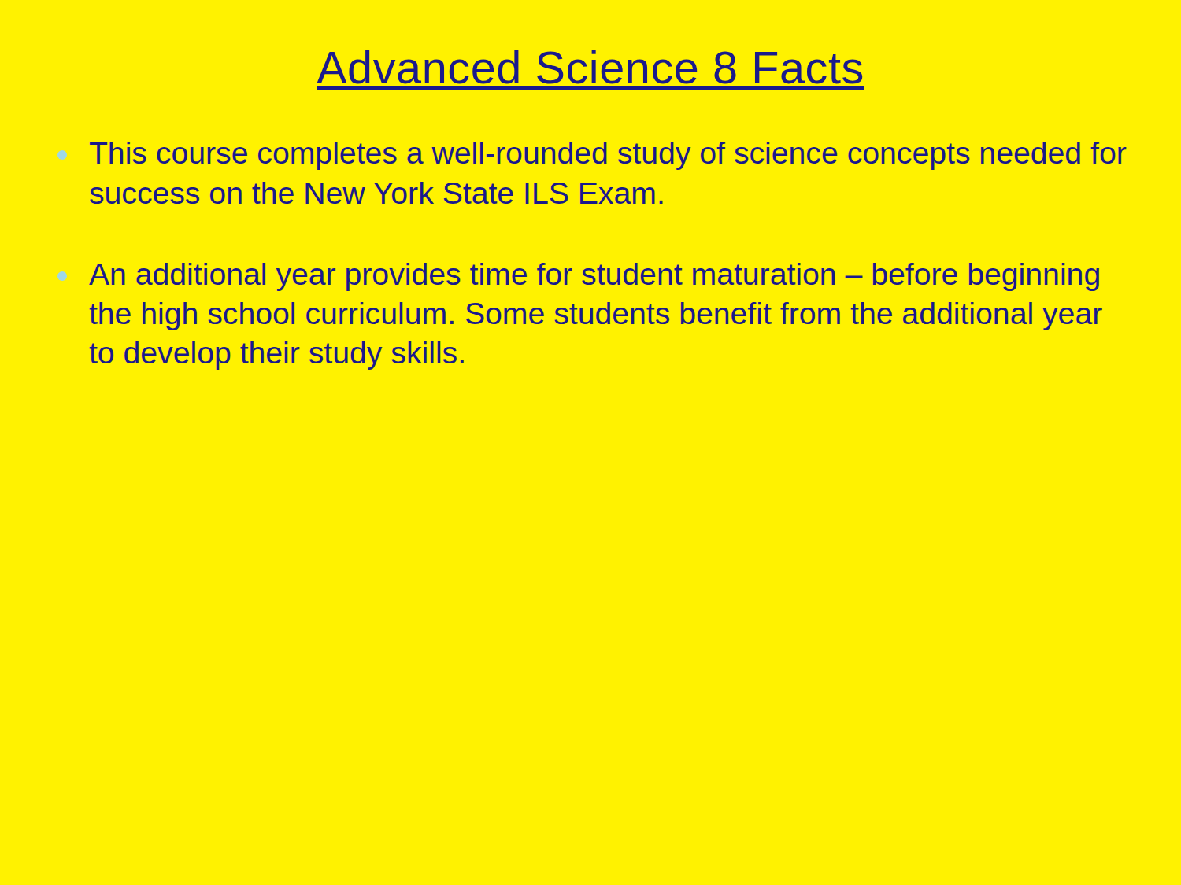Advanced Science 8 Facts
This course completes a well-rounded study of science concepts needed for success on the New York State ILS Exam.
An additional year provides time for student maturation – before beginning the high school curriculum. Some students benefit from the additional year to develop their study skills.